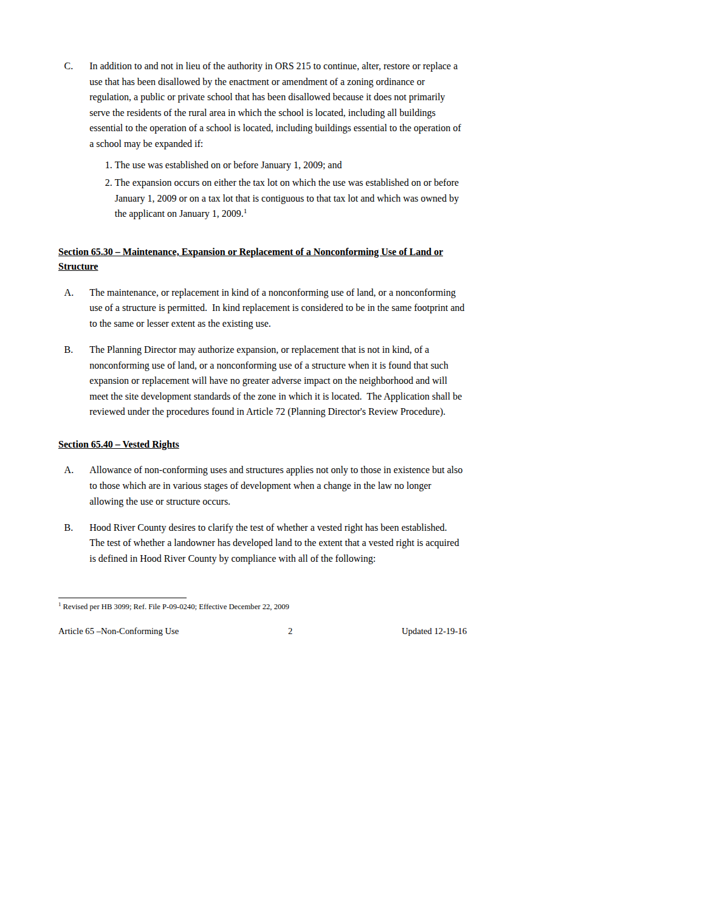C.
In addition to and not in lieu of the authority in ORS 215 to continue, alter, restore or replace a use that has been disallowed by the enactment or amendment of a zoning ordinance or regulation, a public or private school that has been disallowed because it does not primarily serve the residents of the rural area in which the school is located, including all buildings essential to the operation of a school is located, including buildings essential to the operation of a school may be expanded if:
The use was established on or before January 1, 2009; and
The expansion occurs on either the tax lot on which the use was established on or before January 1, 2009 or on a tax lot that is contiguous to that tax lot and which was owned by the applicant on January 1, 2009.1
Section 65.30 – Maintenance, Expansion or Replacement of a Nonconforming Use of Land or Structure
A.
The maintenance, or replacement in kind of a nonconforming use of land, or a nonconforming use of a structure is permitted. In kind replacement is considered to be in the same footprint and to the same or lesser extent as the existing use.
B.
The Planning Director may authorize expansion, or replacement that is not in kind, of a nonconforming use of land, or a nonconforming use of a structure when it is found that such expansion or replacement will have no greater adverse impact on the neighborhood and will meet the site development standards of the zone in which it is located. The Application shall be reviewed under the procedures found in Article 72 (Planning Director's Review Procedure).
Section 65.40 – Vested Rights
A.
Allowance of non-conforming uses and structures applies not only to those in existence but also to those which are in various stages of development when a change in the law no longer allowing the use or structure occurs.
B.
Hood River County desires to clarify the test of whether a vested right has been established. The test of whether a landowner has developed land to the extent that a vested right is acquired is defined in Hood River County by compliance with all of the following:
1 Revised per HB 3099; Ref. File P-09-0240; Effective December 22, 2009
Article 65 –Non-Conforming Use 2 Updated 12-19-16